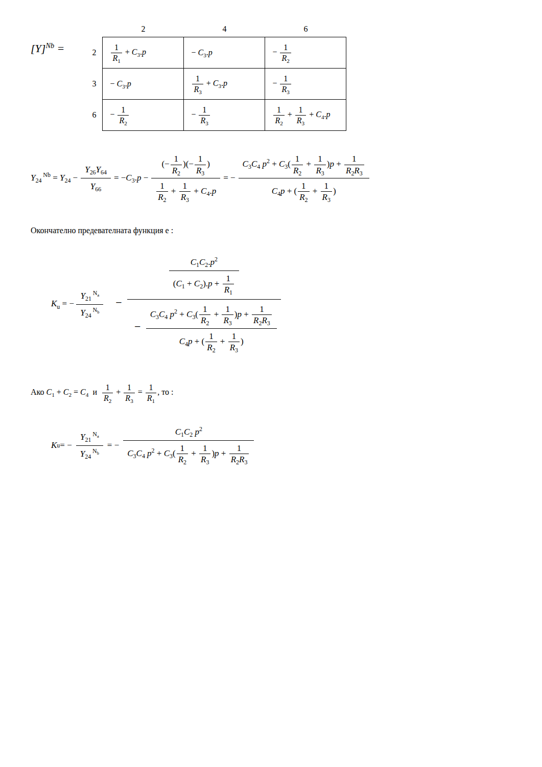[Y]Nb =
| | 2 | 4 | 6 |
| --- | --- | --- | --- |
| 2 | 1 R 1 + C 3 . p | − C 3 . p | − 1 R 2 |
| 3 | − C 3 . p | 1 R 3 + C 3 . p | − 1 R 3 |
| 6 | − 1 R 2 | − 1 R 3 | 1 R 2 + 1 R 3 + C 4 . p |
Y24 Nb = Y24 − Y26Y64 Y66 = −C3.p − (−1 R2)(−1 R3) 1 R2 + 1 R3 + C4.p = − C3C4 p2 + C3(1 R2 + 1 R3)p + 1 R2R3 C4p + (1 R2 + 1 R3)
Окончателно предевателната функция е :
Ku = − Y21 Na Y24 Nb
− C1C2.p2 (C1 + C2).p + 1 R1 − C3C4 p2 + C3(1 R2 + 1 R3)p + 1 R2R3 C4p + (1 R2 + 1 R3)
Ако C1 + C2 = C4 и 1 R2 + 1 R3 = 1 R1, то :
Ku = − Y21 Na Y24 Nb = − C1C2 p2 C3C4 p2 + C3(1 R2 + 1 R3)p + 1 R2R3